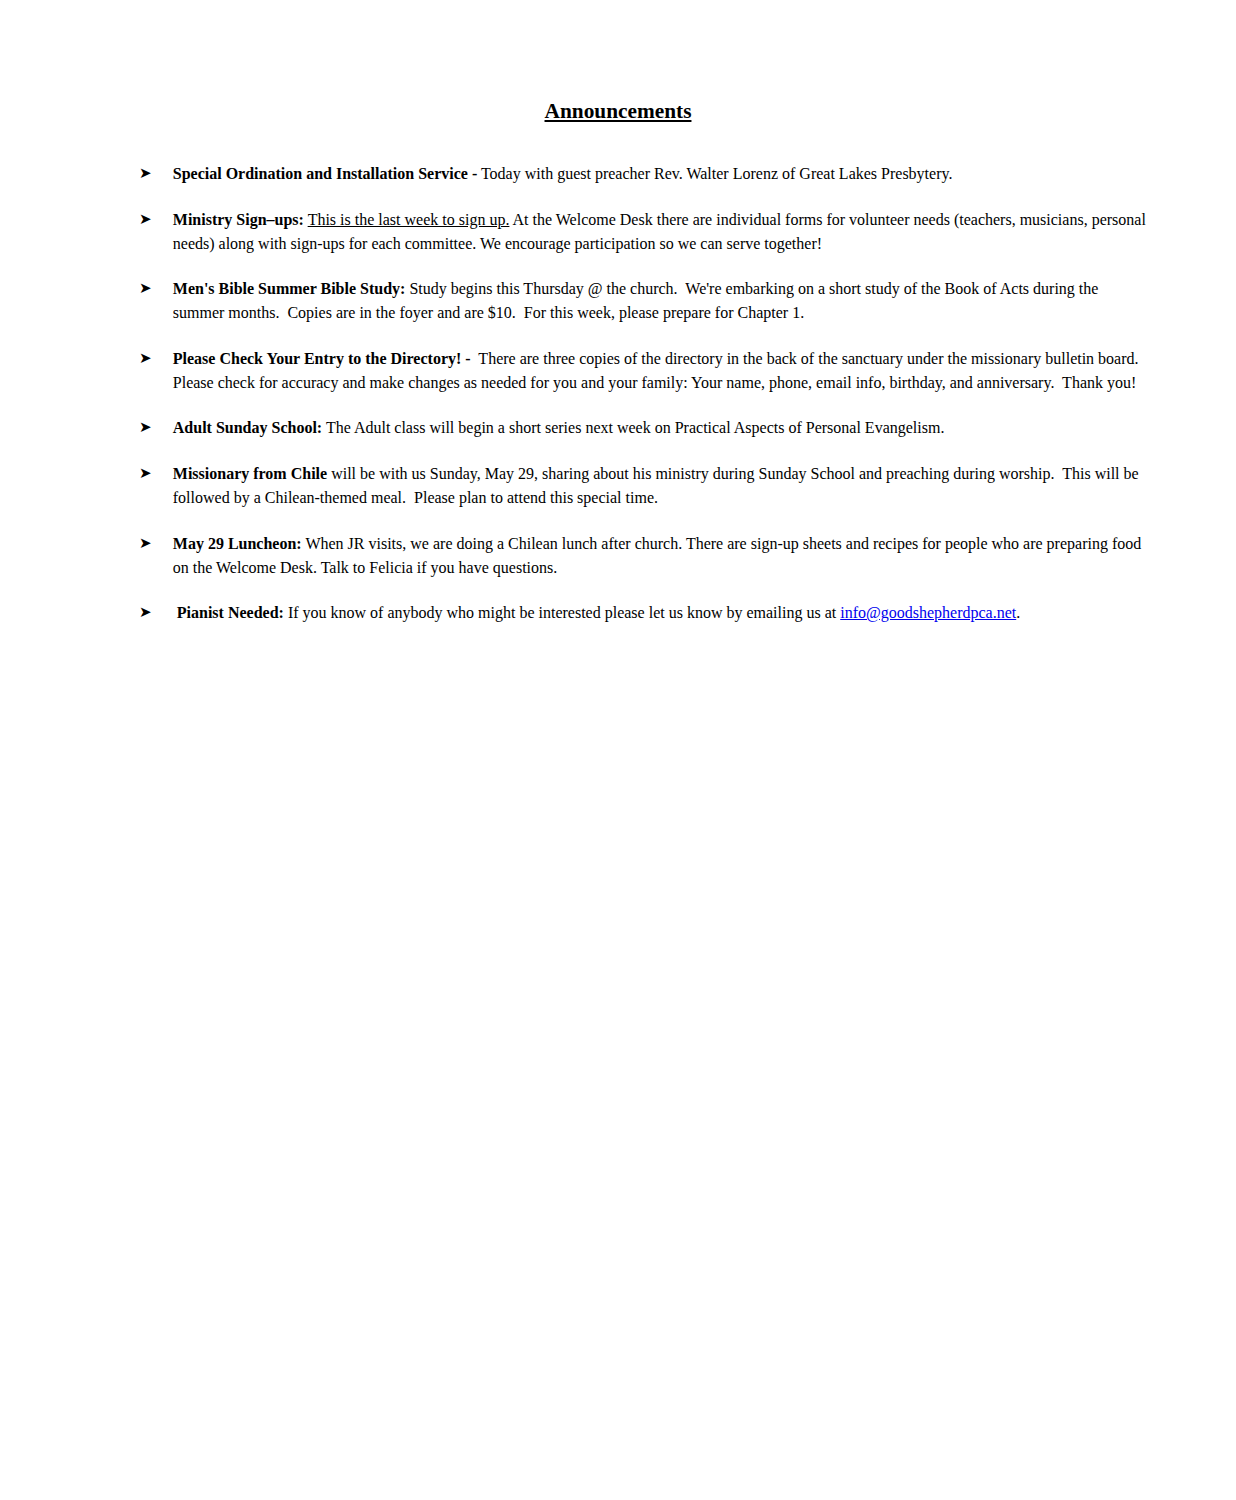Announcements
Special Ordination and Installation Service - Today with guest preacher Rev. Walter Lorenz of Great Lakes Presbytery.
Ministry Sign–ups: This is the last week to sign up. At the Welcome Desk there are individual forms for volunteer needs (teachers, musicians, personal needs) along with sign-ups for each committee. We encourage participation so we can serve together!
Men's Bible Summer Bible Study: Study begins this Thursday @ the church. We're embarking on a short study of the Book of Acts during the summer months. Copies are in the foyer and are $10. For this week, please prepare for Chapter 1.
Please Check Your Entry to the Directory! - There are three copies of the directory in the back of the sanctuary under the missionary bulletin board. Please check for accuracy and make changes as needed for you and your family: Your name, phone, email info, birthday, and anniversary. Thank you!
Adult Sunday School: The Adult class will begin a short series next week on Practical Aspects of Personal Evangelism.
Missionary from Chile will be with us Sunday, May 29, sharing about his ministry during Sunday School and preaching during worship. This will be followed by a Chilean-themed meal. Please plan to attend this special time.
May 29 Luncheon: When JR visits, we are doing a Chilean lunch after church. There are sign-up sheets and recipes for people who are preparing food on the Welcome Desk. Talk to Felicia if you have questions.
Pianist Needed: If you know of anybody who might be interested please let us know by emailing us at info@goodshepherdpca.net.